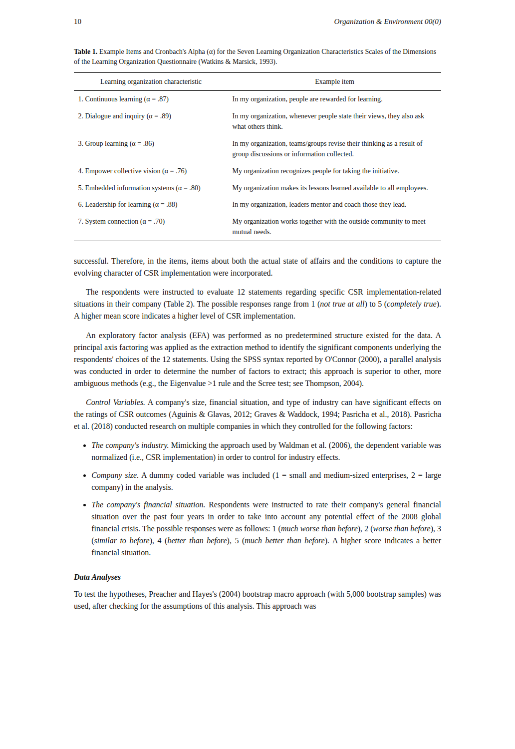10 Organization & Environment 00(0)
Table 1. Example Items and Cronbach's Alpha (α) for the Seven Learning Organization Characteristics Scales of the Dimensions of the Learning Organization Questionnaire (Watkins & Marsick, 1993).
| Learning organization characteristic | Example item |
| --- | --- |
| 1. Continuous learning (α = .87) | In my organization, people are rewarded for learning. |
| 2. Dialogue and inquiry (α = .89) | In my organization, whenever people state their views, they also ask what others think. |
| 3. Group learning (α = .86) | In my organization, teams/groups revise their thinking as a result of group discussions or information collected. |
| 4. Empower collective vision (α = .76) | My organization recognizes people for taking the initiative. |
| 5. Embedded information systems (α = .80) | My organization makes its lessons learned available to all employees. |
| 6. Leadership for learning (α = .88) | In my organization, leaders mentor and coach those they lead. |
| 7. System connection (α = .70) | My organization works together with the outside community to meet mutual needs. |
successful. Therefore, in the items, items about both the actual state of affairs and the conditions to capture the evolving character of CSR implementation were incorporated.
The respondents were instructed to evaluate 12 statements regarding specific CSR implementation-related situations in their company (Table 2). The possible responses range from 1 (not true at all) to 5 (completely true). A higher mean score indicates a higher level of CSR implementation.
An exploratory factor analysis (EFA) was performed as no predetermined structure existed for the data. A principal axis factoring was applied as the extraction method to identify the significant components underlying the respondents' choices of the 12 statements. Using the SPSS syntax reported by O'Connor (2000), a parallel analysis was conducted in order to determine the number of factors to extract; this approach is superior to other, more ambiguous methods (e.g., the Eigenvalue >1 rule and the Scree test; see Thompson, 2004).
Control Variables. A company's size, financial situation, and type of industry can have significant effects on the ratings of CSR outcomes (Aguinis & Glavas, 2012; Graves & Waddock, 1994; Pasricha et al., 2018). Pasricha et al. (2018) conducted research on multiple companies in which they controlled for the following factors:
The company's industry. Mimicking the approach used by Waldman et al. (2006), the dependent variable was normalized (i.e., CSR implementation) in order to control for industry effects.
Company size. A dummy coded variable was included (1 = small and medium-sized enterprises, 2 = large company) in the analysis.
The company's financial situation. Respondents were instructed to rate their company's general financial situation over the past four years in order to take into account any potential effect of the 2008 global financial crisis. The possible responses were as follows: 1 (much worse than before), 2 (worse than before), 3 (similar to before), 4 (better than before), 5 (much better than before). A higher score indicates a better financial situation.
Data Analyses
To test the hypotheses, Preacher and Hayes's (2004) bootstrap macro approach (with 5,000 bootstrap samples) was used, after checking for the assumptions of this analysis. This approach was